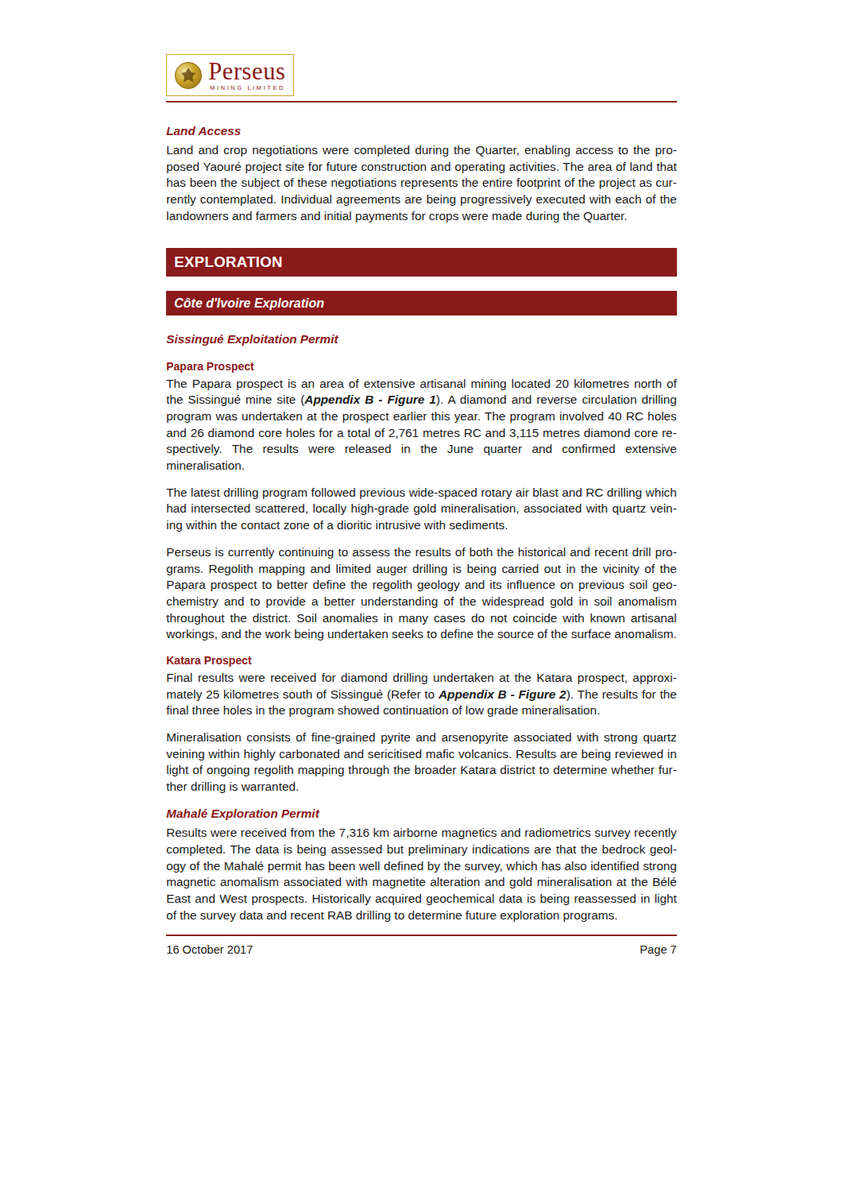Perseus
MINING LIMITED
Land Access
Land and crop negotiations were completed during the Quarter, enabling access to the proposed Yaouré project site for future construction and operating activities. The area of land that has been the subject of these negotiations represents the entire footprint of the project as currently contemplated. Individual agreements are being progressively executed with each of the landowners and farmers and initial payments for crops were made during the Quarter.
EXPLORATION
Côte d'Ivoire Exploration
Sissingué Exploitation Permit
Papara Prospect
The Papara prospect is an area of extensive artisanal mining located 20 kilometres north of the Sissingué mine site (Appendix B - Figure 1). A diamond and reverse circulation drilling program was undertaken at the prospect earlier this year. The program involved 40 RC holes and 26 diamond core holes for a total of 2,761 metres RC and 3,115 metres diamond core respectively. The results were released in the June quarter and confirmed extensive mineralisation.
The latest drilling program followed previous wide-spaced rotary air blast and RC drilling which had intersected scattered, locally high-grade gold mineralisation, associated with quartz veining within the contact zone of a dioritic intrusive with sediments.
Perseus is currently continuing to assess the results of both the historical and recent drill programs. Regolith mapping and limited auger drilling is being carried out in the vicinity of the Papara prospect to better define the regolith geology and its influence on previous soil geochemistry and to provide a better understanding of the widespread gold in soil anomalism throughout the district. Soil anomalies in many cases do not coincide with known artisanal workings, and the work being undertaken seeks to define the source of the surface anomalism.
Katara Prospect
Final results were received for diamond drilling undertaken at the Katara prospect, approximately 25 kilometres south of Sissingué (Refer to Appendix B - Figure 2). The results for the final three holes in the program showed continuation of low grade mineralisation.
Mineralisation consists of fine-grained pyrite and arsenopyrite associated with strong quartz veining within highly carbonated and sericitised mafic volcanics. Results are being reviewed in light of ongoing regolith mapping through the broader Katara district to determine whether further drilling is warranted.
Mahalé Exploration Permit
Results were received from the 7,316 km airborne magnetics and radiometrics survey recently completed. The data is being assessed but preliminary indications are that the bedrock geology of the Mahalé permit has been well defined by the survey, which has also identified strong magnetic anomalism associated with magnetite alteration and gold mineralisation at the Bélé East and West prospects. Historically acquired geochemical data is being reassessed in light of the survey data and recent RAB drilling to determine future exploration programs.
16 October 2017 Page 7